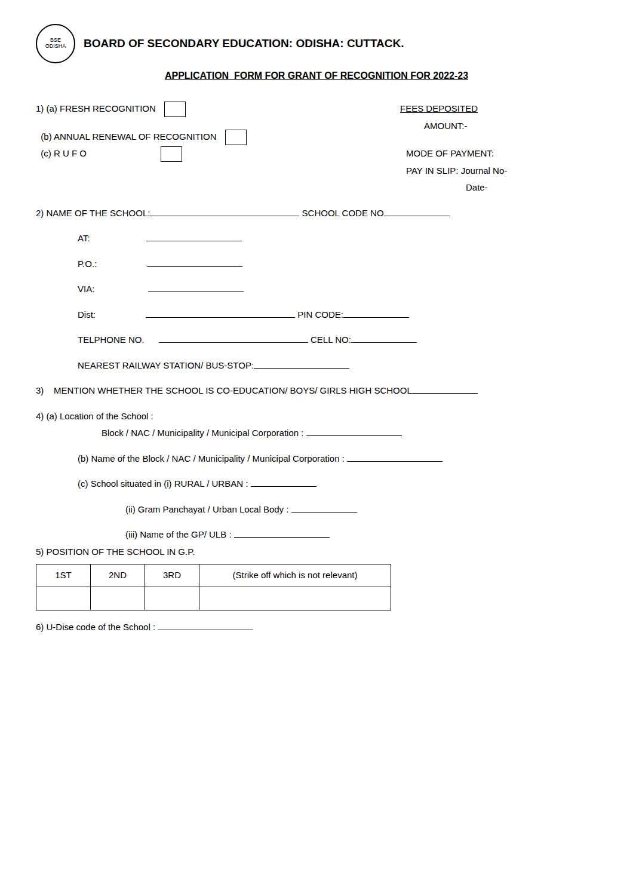BSE
ODISHA
BOARD OF SECONDARY EDUCATION: ODISHA: CUTTACK.
APPLICATION FORM FOR GRANT OF RECOGNITION FOR 2022-23
1) (a) FRESH RECOGNITION
(b) ANNUAL RENEWAL OF RECOGNITION
(c) R U F O
FEES DEPOSITED
AMOUNT:-
MODE OF PAYMENT:
PAY IN SLIP: Journal No-
Date-
2) NAME OF THE SCHOOL: SCHOOL CODE NO
AT:
P.O.:
VIA:
Dist: PIN CODE:
TELPHONE NO. CELL NO:
NEAREST RAILWAY STATION/ BUS-STOP:
3) MENTION WHETHER THE SCHOOL IS CO-EDUCATION/ BOYS/ GIRLS HIGH SCHOOL
4) (a) Location of the School :
Block / NAC / Municipality / Municipal Corporation :
(b) Name of the Block / NAC / Municipality / Municipal Corporation :
(c) School situated in (i) RURAL / URBAN :
(ii) Gram Panchayat / Urban Local Body :
(iii) Name of the GP/ ULB :
5) POSITION OF THE SCHOOL IN G.P.
| 1ST | 2ND | 3RD | (Strike off which is not relevant) |
6) U-Dise code of the School :